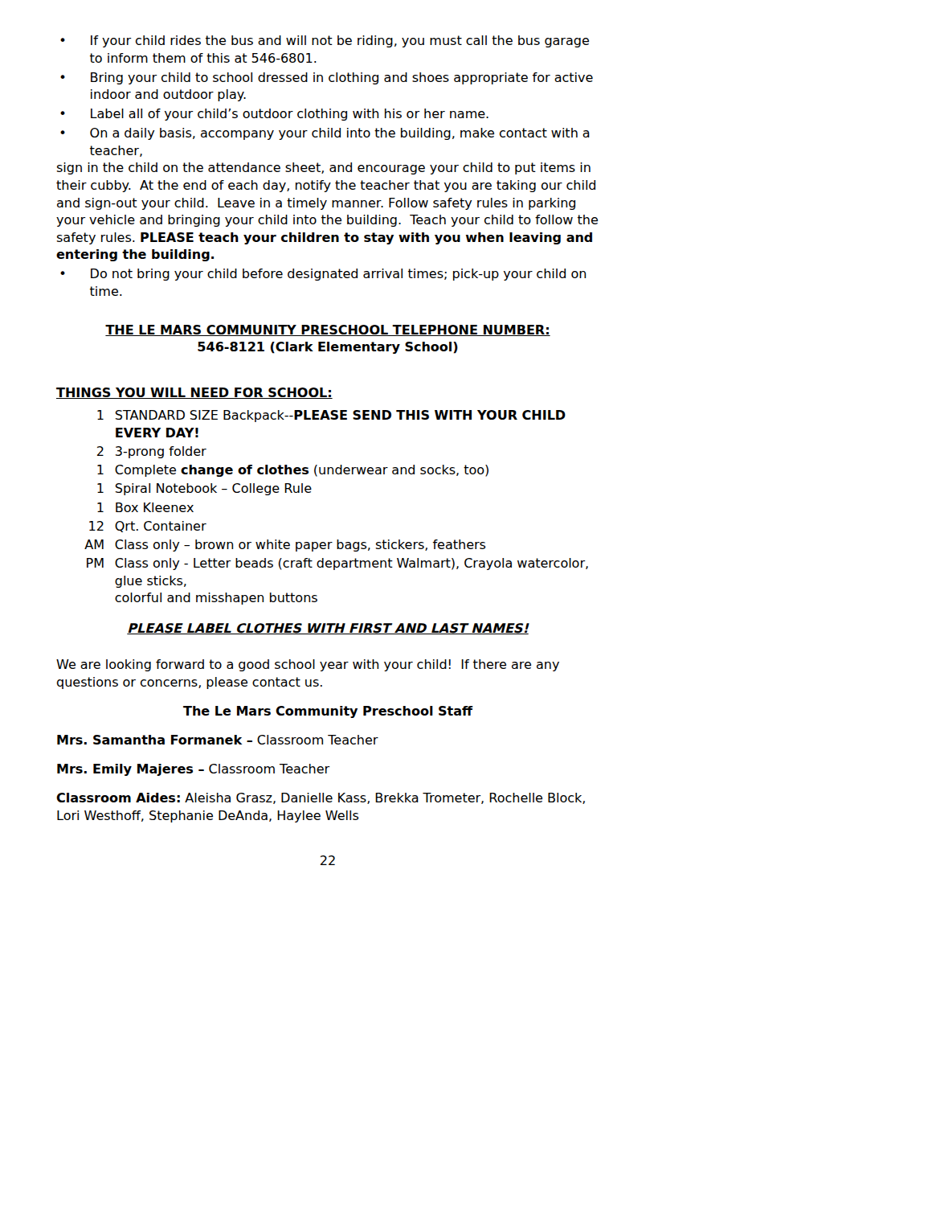If your child rides the bus and will not be riding, you must call the bus garage to inform them of this at 546-6801.
Bring your child to school dressed in clothing and shoes appropriate for active indoor and outdoor play.
Label all of your child’s outdoor clothing with his or her name.
On a daily basis, accompany your child into the building, make contact with a teacher, sign in the child on the attendance sheet, and encourage your child to put items in their cubby. At the end of each day, notify the teacher that you are taking our child and sign-out your child. Leave in a timely manner. Follow safety rules in parking your vehicle and bringing your child into the building. Teach your child to follow the safety rules. PLEASE teach your children to stay with you when leaving and entering the building.
Do not bring your child before designated arrival times; pick-up your child on time.
THE LE MARS COMMUNITY PRESCHOOL TELEPHONE NUMBER:
546-8121 (Clark Elementary School)
THINGS YOU WILL NEED FOR SCHOOL:
| 1 | STANDARD SIZE Backpack-- PLEASE SEND THIS WITH YOUR CHILD EVERY DAY! |
| 2 | 3-prong folder |
| 1 | Complete change of clothes (underwear and socks, too) |
| 1 | Spiral Notebook – College Rule |
| 1 | Box Kleenex |
| 12 | Qrt. Container |
| AM | Class only – brown or white paper bags, stickers, feathers |
| PM | Class only - Letter beads (craft department Walmart), Crayola watercolor, glue sticks, colorful and misshapen buttons |
PLEASE LABEL CLOTHES WITH FIRST AND LAST NAMES!
We are looking forward to a good school year with your child! If there are any questions or concerns, please contact us.
The Le Mars Community Preschool Staff
Mrs. Samantha Formanek – Classroom Teacher
Mrs. Emily Majeres – Classroom Teacher
Classroom Aides: Aleisha Grasz, Danielle Kass, Brekka Trometer, Rochelle Block, Lori Westhoff, Stephanie DeAnda, Haylee Wells
22